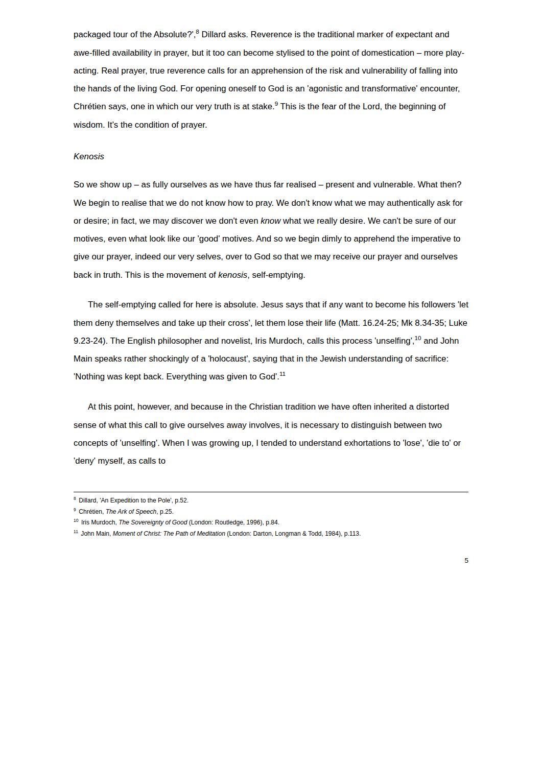packaged tour of the Absolute?',8 Dillard asks. Reverence is the traditional marker of expectant and awe-filled availability in prayer, but it too can become stylised to the point of domestication – more play-acting. Real prayer, true reverence calls for an apprehension of the risk and vulnerability of falling into the hands of the living God. For opening oneself to God is an 'agonistic and transformative' encounter, Chrétien says, one in which our very truth is at stake.9 This is the fear of the Lord, the beginning of wisdom. It's the condition of prayer.
Kenosis
So we show up – as fully ourselves as we have thus far realised – present and vulnerable. What then? We begin to realise that we do not know how to pray. We don't know what we may authentically ask for or desire; in fact, we may discover we don't even know what we really desire. We can't be sure of our motives, even what look like our 'good' motives. And so we begin dimly to apprehend the imperative to give our prayer, indeed our very selves, over to God so that we may receive our prayer and ourselves back in truth. This is the movement of kenosis, self-emptying.
The self-emptying called for here is absolute. Jesus says that if any want to become his followers 'let them deny themselves and take up their cross', let them lose their life (Matt. 16.24-25; Mk 8.34-35; Luke 9.23-24). The English philosopher and novelist, Iris Murdoch, calls this process 'unselfing',10 and John Main speaks rather shockingly of a 'holocaust', saying that in the Jewish understanding of sacrifice: 'Nothing was kept back. Everything was given to God'.11
At this point, however, and because in the Christian tradition we have often inherited a distorted sense of what this call to give ourselves away involves, it is necessary to distinguish between two concepts of 'unselfing'. When I was growing up, I tended to understand exhortations to 'lose', 'die to' or 'deny' myself, as calls to
8 Dillard, 'An Expedition to the Pole', p.52.
9 Chrétien, The Ark of Speech, p.25.
10 Iris Murdoch, The Sovereignty of Good (London: Routledge, 1996), p.84.
11 John Main, Moment of Christ: The Path of Meditation (London: Darton, Longman & Todd, 1984), p.113.
5